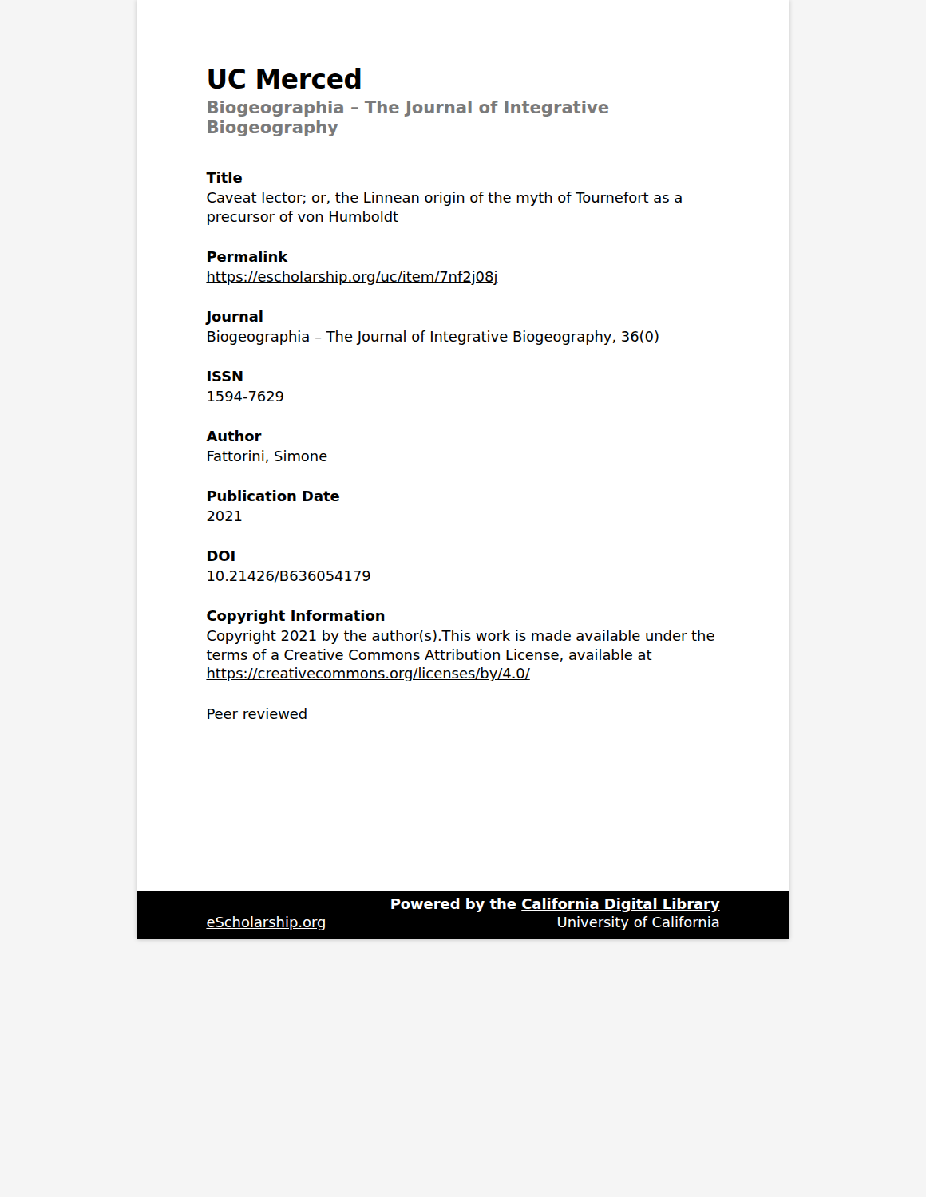UC Merced
Biogeographia – The Journal of Integrative Biogeography
Title
Caveat lector; or, the Linnean origin of the myth of Tournefort as a precursor of von Humboldt
Permalink
https://escholarship.org/uc/item/7nf2j08j
Journal
Biogeographia – The Journal of Integrative Biogeography, 36(0)
ISSN
1594-7629
Author
Fattorini, Simone
Publication Date
2021
DOI
10.21426/B636054179
Copyright Information
Copyright 2021 by the author(s).This work is made available under the terms of a Creative Commons Attribution License, available at https://creativecommons.org/licenses/by/4.0/
Peer reviewed
eScholarship.org
Powered by the California Digital Library
University of California